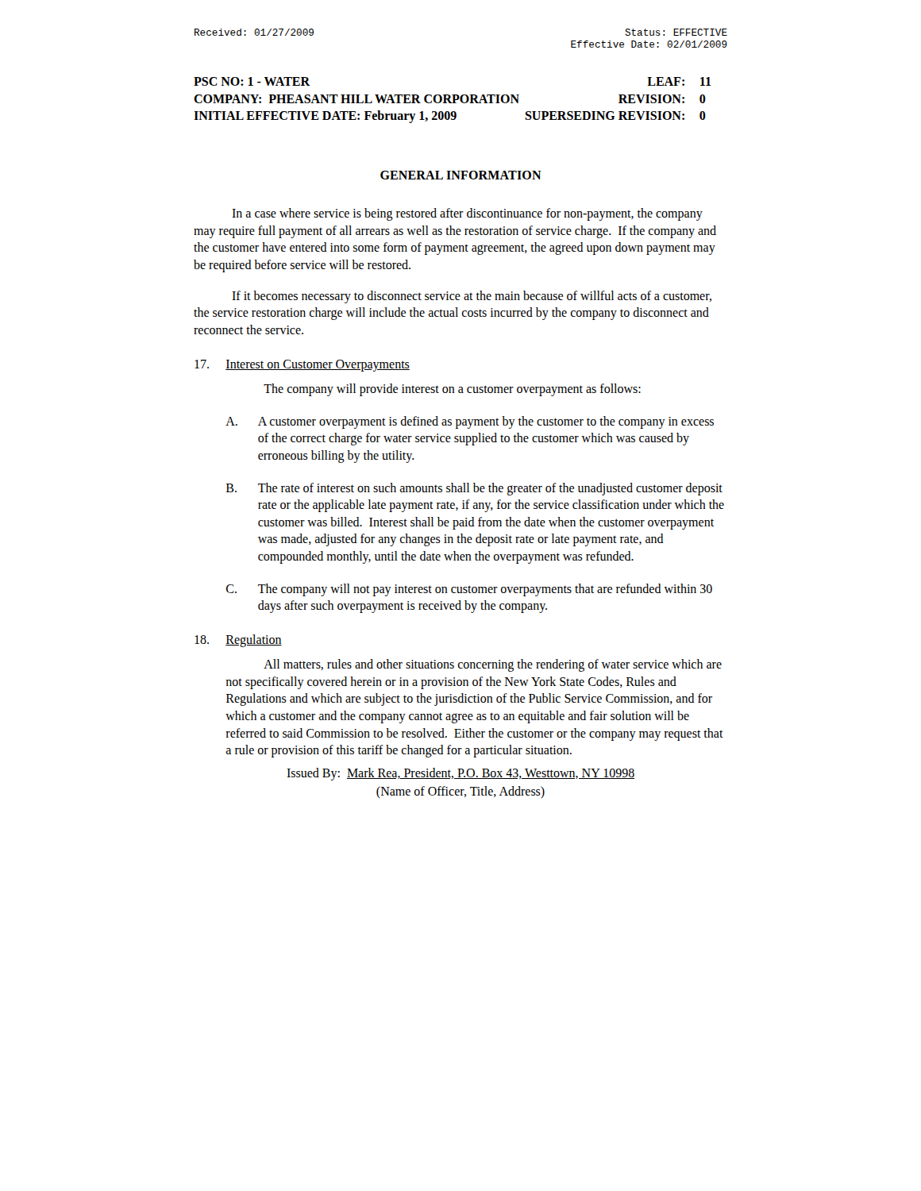Received: 01/27/2009
Status: EFFECTIVE Effective Date: 02/01/2009
PSC NO: 1 - WATER LEAF:11
COMPANY: PHEASANT HILL WATER CORPORATION REVISION:0
INITIAL EFFECTIVE DATE: February 1, 2009 SUPERSEDING REVISION:0
GENERAL INFORMATION
In a case where service is being restored after discontinuance for non-payment, the company may require full payment of all arrears as well as the restoration of service charge. If the company and the customer have entered into some form of payment agreement, the agreed upon down payment may be required before service will be restored.
If it becomes necessary to disconnect service at the main because of willful acts of a customer, the service restoration charge will include the actual costs incurred by the company to disconnect and reconnect the service.
17.
Interest on Customer Overpayments
The company will provide interest on a customer overpayment as follows:
A.
A customer overpayment is defined as payment by the customer to the company in excess of the correct charge for water service supplied to the customer which was caused by erroneous billing by the utility.
B.
The rate of interest on such amounts shall be the greater of the unadjusted customer deposit rate or the applicable late payment rate, if any, for the service classification under which the customer was billed. Interest shall be paid from the date when the customer overpayment was made, adjusted for any changes in the deposit rate or late payment rate, and compounded monthly, until the date when the overpayment was refunded.
C.
The company will not pay interest on customer overpayments that are refunded within 30 days after such overpayment is received by the company.
18.
Regulation
All matters, rules and other situations concerning the rendering of water service which are not specifically covered herein or in a provision of the New York State Codes, Rules and Regulations and which are subject to the jurisdiction of the Public Service Commission, and for which a customer and the company cannot agree as to an equitable and fair solution will be referred to said Commission to be resolved. Either the customer or the company may request that a rule or provision of this tariff be changed for a particular situation.
Issued By: Mark Rea, President, P.O. Box 43, Westtown, NY 10998
(Name of Officer, Title, Address)